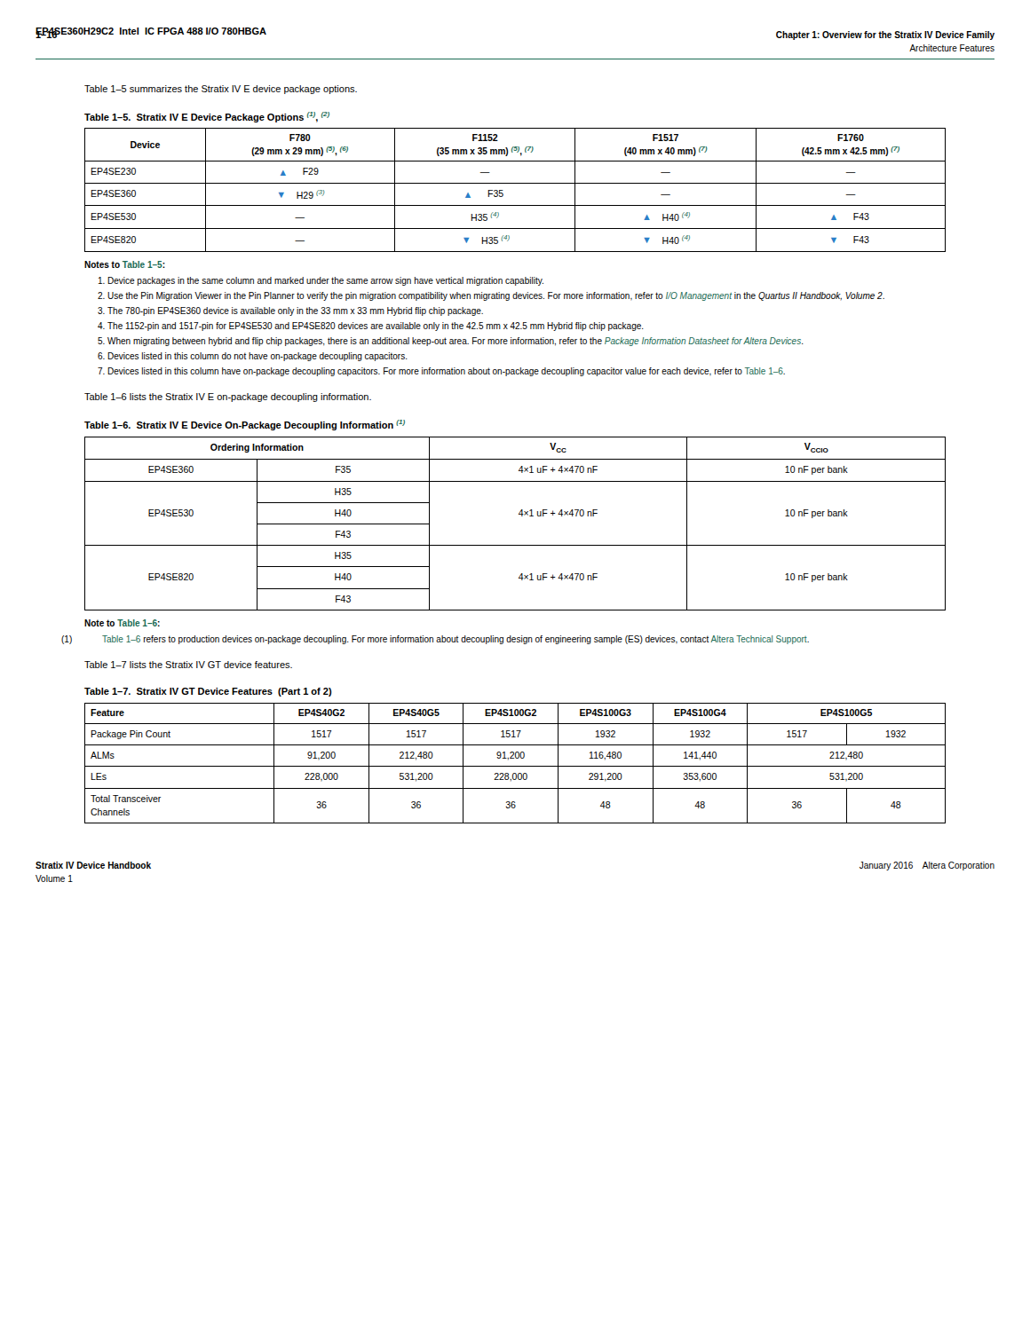EP4SE360H29C2 Intel IC FPGA 488 I/O 780HBGA
1–16
Chapter 1: Overview for the Stratix IV Device Family
Architecture Features
Table 1–5 summarizes the Stratix IV E device package options.
Table 1–5. Stratix IV E Device Package Options (1), (2)
| Device | F780 (29 mm x 29 mm) (5) , (6) | F1152 (35 mm x 35 mm) (5) , (7) | F1517 (40 mm x 40 mm) (7) | F1760 (42.5 mm x 42.5 mm) (7) |
| --- | --- | --- | --- | --- |
| EP4SE230 | ▲ F29 | — | — | — |
| EP4SE360 | ▼ H29 (3) | ▲ F35 | — | — |
| EP4SE530 | — | H35 (4) | ▲ H40 (4) | ▲ F43 |
| EP4SE820 | — | ▼ H35 (4) | ▼ H40 (4) | ▼ F43 |
Notes to Table 1–5:
Device packages in the same column and marked under the same arrow sign have vertical migration capability.
Use the Pin Migration Viewer in the Pin Planner to verify the pin migration compatibility when migrating devices. For more information, refer to I/O Management in the Quartus II Handbook, Volume 2.
The 780-pin EP4SE360 device is available only in the 33 mm x 33 mm Hybrid flip chip package.
The 1152-pin and 1517-pin for EP4SE530 and EP4SE820 devices are available only in the 42.5 mm x 42.5 mm Hybrid flip chip package.
When migrating between hybrid and flip chip packages, there is an additional keep-out area. For more information, refer to the Package Information Datasheet for Altera Devices.
Devices listed in this column do not have on-package decoupling capacitors.
Devices listed in this column have on-package decoupling capacitors. For more information about on-package decoupling capacitor value for each device, refer to Table 1–6.
Table 1–6 lists the Stratix IV E on-package decoupling information.
Table 1–6. Stratix IV E Device On-Package Decoupling Information (1)
| Ordering Information | V CC | V CCIO |
| --- | --- | --- |
| EP4SE360 | F35 | 4×1 uF + 4×470 nF | 10 nF per bank |
| EP4SE530 | H35 | 4×1 uF + 4×470 nF | 10 nF per bank |
| H40 |
| F43 |
| EP4SE820 | H35 | 4×1 uF + 4×470 nF | 10 nF per bank |
| H40 |
| F43 |
Note to Table 1–6:
(1) Table 1–6 refers to production devices on-package decoupling. For more information about decoupling design of engineering sample (ES) devices, contact Altera Technical Support.
Table 1–7 lists the Stratix IV GT device features.
Table 1–7. Stratix IV GT Device Features (Part 1 of 2)
| Feature | EP4S40G2 | EP4S40G5 | EP4S100G2 | EP4S100G3 | EP4S100G4 | EP4S100G5 |
| --- | --- | --- | --- | --- | --- | --- |
| Package Pin Count | 1517 | 1517 | 1517 | 1932 | 1932 | 1517 | 1932 |
| ALMs | 91,200 | 212,480 | 91,200 | 116,480 | 141,440 | 212,480 |
| LEs | 228,000 | 531,200 | 228,000 | 291,200 | 353,600 | 531,200 |
| Total Transceiver Channels | 36 | 36 | 36 | 48 | 48 | 36 | 48 |
Stratix IV Device Handbook
Volume 1
January 2016 Altera Corporation